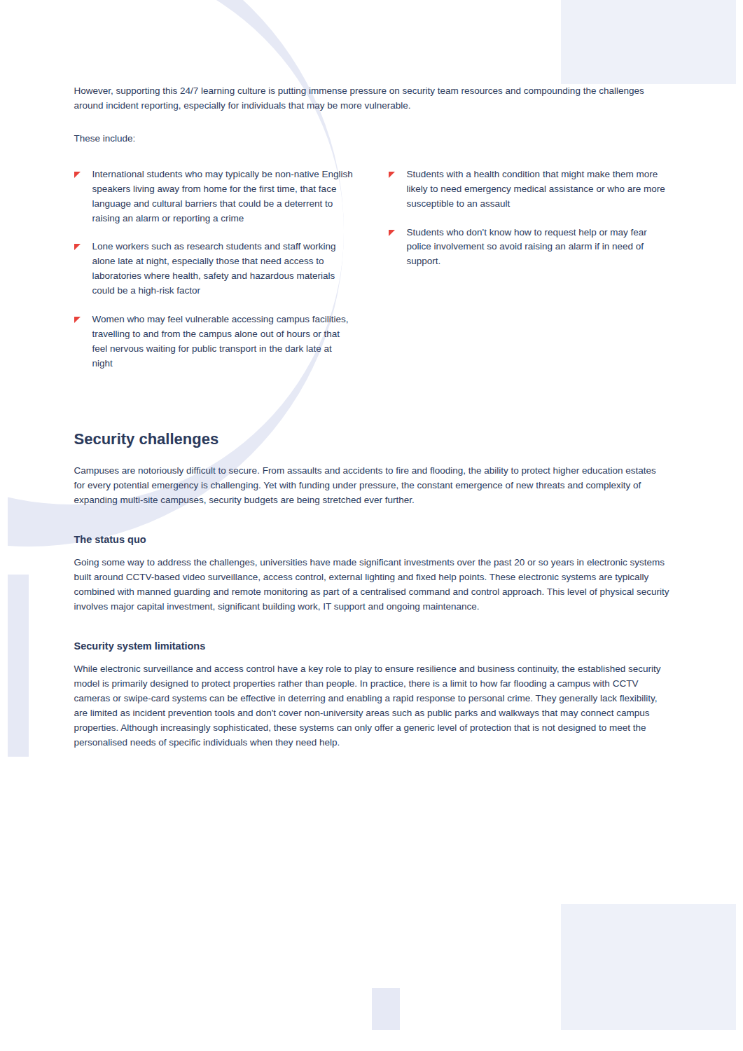However, supporting this 24/7 learning culture is putting immense pressure on security team resources and compounding the challenges around incident reporting, especially for individuals that may be more vulnerable.
These include:
International students who may typically be non-native English speakers living away from home for the first time, that face language and cultural barriers that could be a deterrent to raising an alarm or reporting a crime
Lone workers such as research students and staff working alone late at night, especially those that need access to laboratories where health, safety and hazardous materials could be a high-risk factor
Women who may feel vulnerable accessing campus facilities, travelling to and from the campus alone out of hours or that feel nervous waiting for public transport in the dark late at night
Students with a health condition that might make them more likely to need emergency medical assistance or who are more susceptible to an assault
Students who don't know how to request help or may fear police involvement so avoid raising an alarm if in need of support.
Security challenges
Campuses are notoriously difficult to secure. From assaults and accidents to fire and flooding, the ability to protect higher education estates for every potential emergency is challenging. Yet with funding under pressure, the constant emergence of new threats and complexity of expanding multi-site campuses, security budgets are being stretched ever further.
The status quo
Going some way to address the challenges, universities have made significant investments over the past 20 or so years in electronic systems built around CCTV-based video surveillance, access control, external lighting and fixed help points. These electronic systems are typically combined with manned guarding and remote monitoring as part of a centralised command and control approach. This level of physical security involves major capital investment, significant building work, IT support and ongoing maintenance.
Security system limitations
While electronic surveillance and access control have a key role to play to ensure resilience and business continuity, the established security model is primarily designed to protect properties rather than people. In practice, there is a limit to how far flooding a campus with CCTV cameras or swipe-card systems can be effective in deterring and enabling a rapid response to personal crime. They generally lack flexibility, are limited as incident prevention tools and don't cover non-university areas such as public parks and walkways that may connect campus properties. Although increasingly sophisticated, these systems can only offer a generic level of protection that is not designed to meet the personalised needs of specific individuals when they need help.